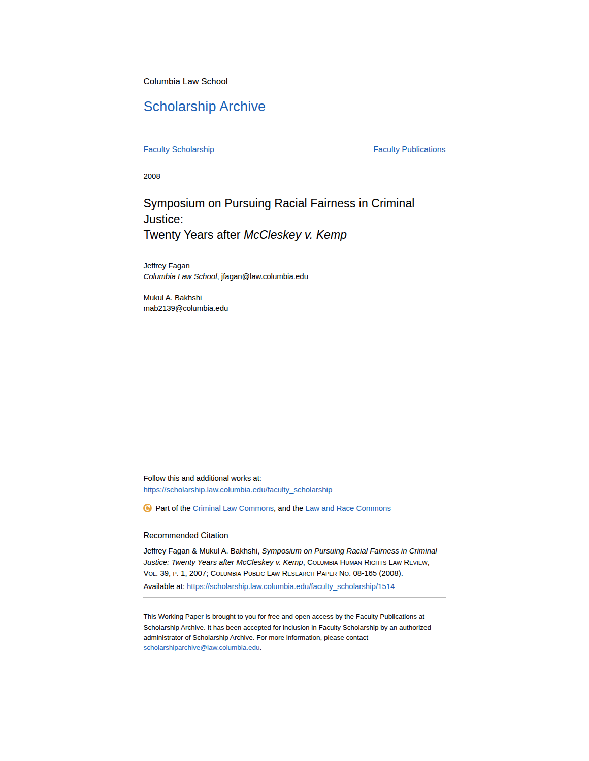Columbia Law School
Scholarship Archive
Faculty Scholarship Faculty Publications
2008
Symposium on Pursuing Racial Fairness in Criminal Justice:
Twenty Years after McCleskey v. Kemp
Jeffrey Fagan Columbia Law School, jfagan@law.columbia.edu
Mukul A. Bakhshi mab2139@columbia.edu
Follow this and additional works at: https://scholarship.law.columbia.edu/faculty_scholarship
Part of the Criminal Law Commons, and the Law and Race Commons
Recommended Citation
Jeffrey Fagan & Mukul A. Bakhshi, Symposium on Pursuing Racial Fairness in Criminal Justice: Twenty Years after McCleskey v. Kemp, Columbia Human Rights Law Review, Vol. 39, p. 1, 2007; Columbia Public Law Research Paper No. 08-165 (2008).
Available at: https://scholarship.law.columbia.edu/faculty_scholarship/1514
This Working Paper is brought to you for free and open access by the Faculty Publications at Scholarship Archive. It has been accepted for inclusion in Faculty Scholarship by an authorized administrator of Scholarship Archive. For more information, please contact scholarshiparchive@law.columbia.edu.